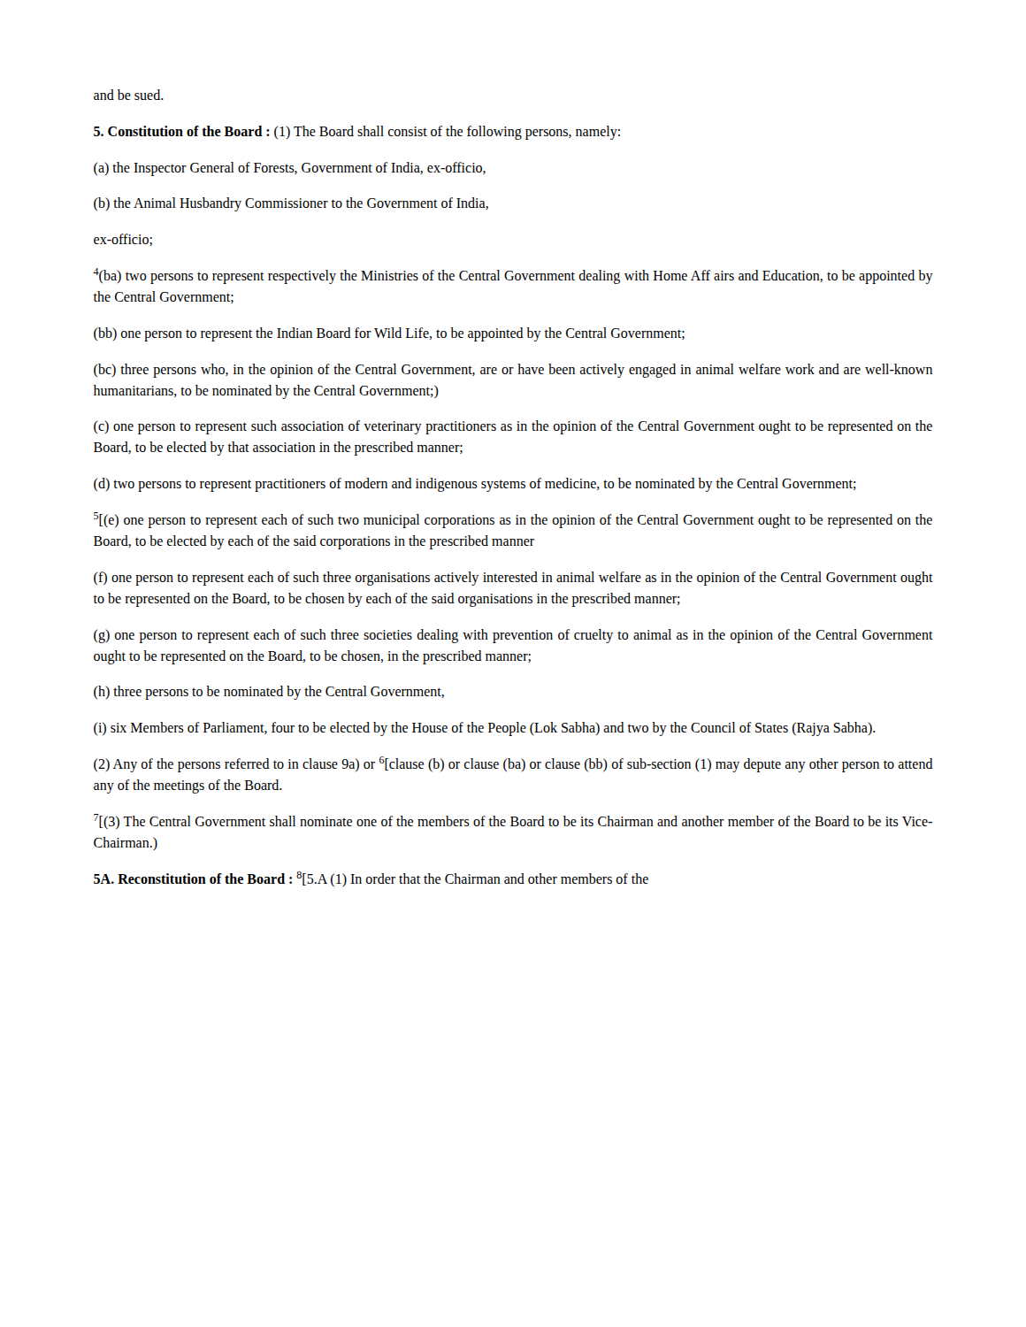and be sued.
5. Constitution of the Board : (1) The Board shall consist of the following persons, namely:
(a) the Inspector General of Forests, Government of India, ex-officio,
(b) the Animal Husbandry Commissioner to the Government of India,
ex-officio;
4(ba) two persons to represent respectively the Ministries of the Central Government dealing with Home Aff airs and Education, to be appointed by the Central Government;
(bb) one person to represent the Indian Board for Wild Life, to be appointed by the Central Government;
(bc) three persons who, in the opinion of the Central Government, are or have been actively engaged in animal welfare work and are well-known humanitarians, to be nominated by the Central Government;)
(c) one person to represent such association of veterinary practitioners as in the opinion of the Central Government ought to be represented on the Board, to be elected by that association in the prescribed manner;
(d) two persons to represent practitioners of modern and indigenous systems of medicine, to be nominated by the Central Government;
5[(e) one person to represent each of such two municipal corporations as in the opinion of the Central Government ought to be represented on the Board, to be elected by each of the said corporations in the prescribed manner
(f) one person to represent each of such three organisations actively interested in animal welfare as in the opinion of the Central Government ought to be represented on the Board, to be chosen by each of the said organisations in the prescribed manner;
(g) one person to represent each of such three societies dealing with prevention of cruelty to animal as in the opinion of the Central Government ought to be represented on the Board, to be chosen, in the prescribed manner;
(h) three persons to be nominated by the Central Government,
(i) six Members of Parliament, four to be elected by the House of the People (Lok Sabha) and two by the Council of States (Rajya Sabha).
(2) Any of the persons referred to in clause 9a) or 6[clause (b) or clause (ba) or clause (bb) of sub-section (1) may depute any other person to attend any of the meetings of the Board.
7[(3) The Central Government shall nominate one of the members of the Board to be its Chairman and another member of the Board to be its Vice-Chairman.)
5A. Reconstitution of the Board : 8[5.A (1) In order that the Chairman and other members of the